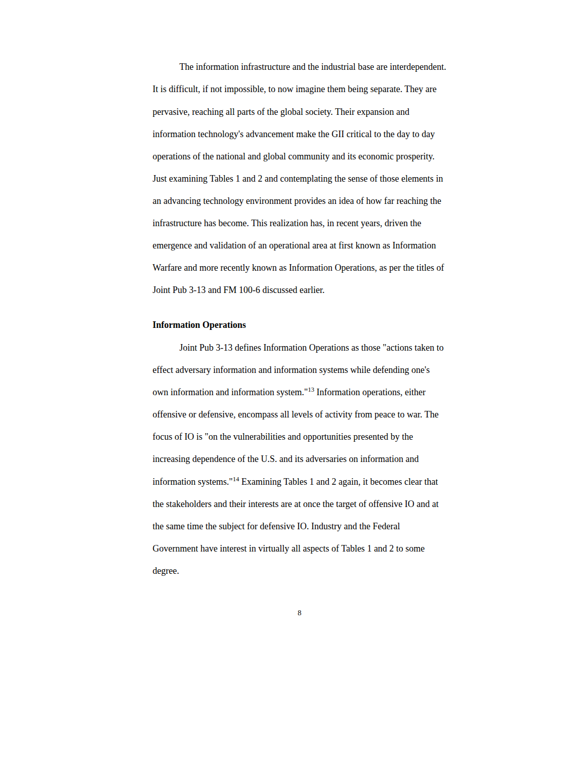The information infrastructure and the industrial base are interdependent. It is difficult, if not impossible, to now imagine them being separate. They are pervasive, reaching all parts of the global society. Their expansion and information technology's advancement make the GII critical to the day to day operations of the national and global community and its economic prosperity. Just examining Tables 1 and 2 and contemplating the sense of those elements in an advancing technology environment provides an idea of how far reaching the infrastructure has become. This realization has, in recent years, driven the emergence and validation of an operational area at first known as Information Warfare and more recently known as Information Operations, as per the titles of Joint Pub 3-13 and FM 100-6 discussed earlier.
Information Operations
Joint Pub 3-13 defines Information Operations as those "actions taken to effect adversary information and information systems while defending one's own information and information system."13 Information operations, either offensive or defensive, encompass all levels of activity from peace to war. The focus of IO is "on the vulnerabilities and opportunities presented by the increasing dependence of the U.S. and its adversaries on information and information systems."14 Examining Tables 1 and 2 again, it becomes clear that the stakeholders and their interests are at once the target of offensive IO and at the same time the subject for defensive IO. Industry and the Federal Government have interest in virtually all aspects of Tables 1 and 2 to some degree.
8